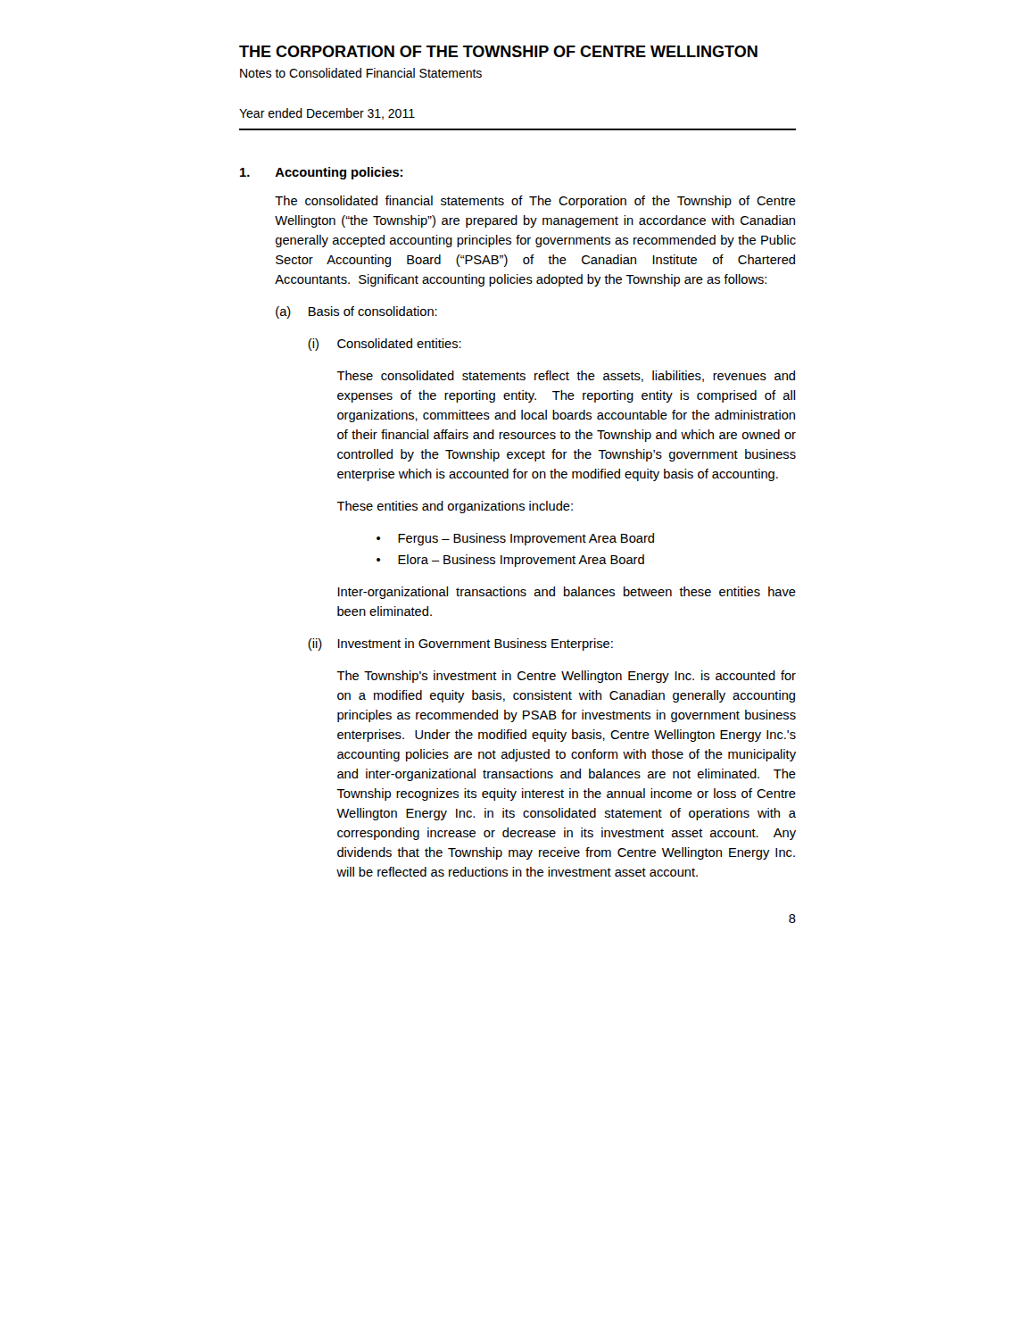THE CORPORATION OF THE TOWNSHIP OF CENTRE WELLINGTON
Notes to Consolidated Financial Statements
Year ended December 31, 2011
1. Accounting policies:
The consolidated financial statements of The Corporation of the Township of Centre Wellington (“the Township”) are prepared by management in accordance with Canadian generally accepted accounting principles for governments as recommended by the Public Sector Accounting Board (“PSAB”) of the Canadian Institute of Chartered Accountants. Significant accounting policies adopted by the Township are as follows:
(a) Basis of consolidation:
(i) Consolidated entities:
These consolidated statements reflect the assets, liabilities, revenues and expenses of the reporting entity. The reporting entity is comprised of all organizations, committees and local boards accountable for the administration of their financial affairs and resources to the Township and which are owned or controlled by the Township except for the Township’s government business enterprise which is accounted for on the modified equity basis of accounting.
These entities and organizations include:
Fergus – Business Improvement Area Board
Elora – Business Improvement Area Board
Inter-organizational transactions and balances between these entities have been eliminated.
(ii) Investment in Government Business Enterprise:
The Township's investment in Centre Wellington Energy Inc. is accounted for on a modified equity basis, consistent with Canadian generally accounting principles as recommended by PSAB for investments in government business enterprises. Under the modified equity basis, Centre Wellington Energy Inc.'s accounting policies are not adjusted to conform with those of the municipality and inter-organizational transactions and balances are not eliminated. The Township recognizes its equity interest in the annual income or loss of Centre Wellington Energy Inc. in its consolidated statement of operations with a corresponding increase or decrease in its investment asset account. Any dividends that the Township may receive from Centre Wellington Energy Inc. will be reflected as reductions in the investment asset account.
8